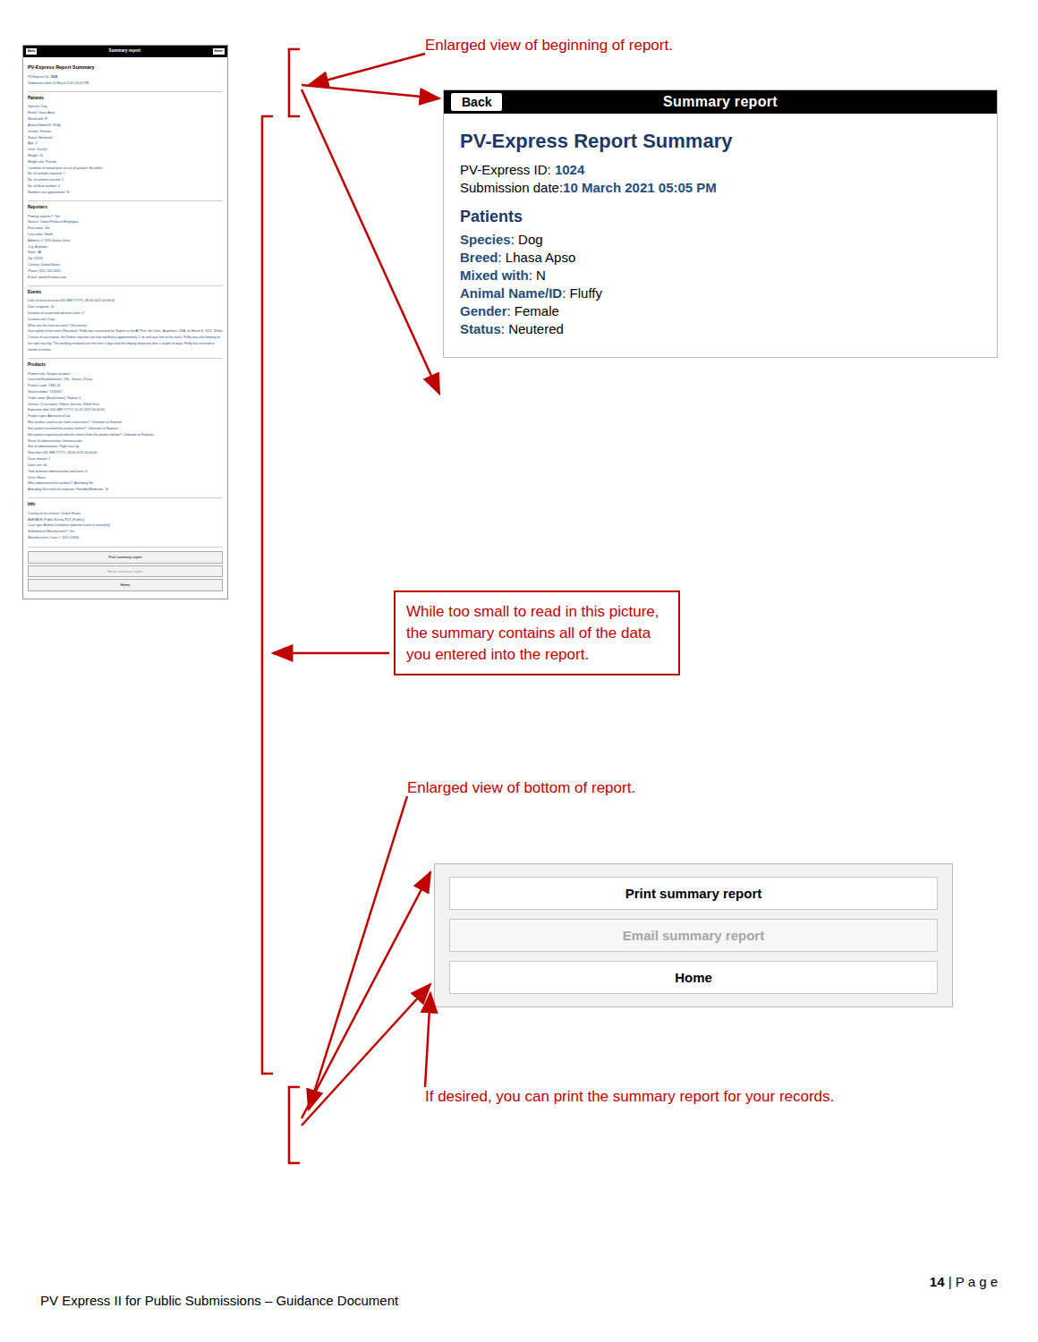Enlarged view of beginning of report.
While too small to read in this picture, the summary contains all of the data you entered into the report.
Enlarged view of bottom of report.
If desired, you can print the summary report for your records.
Back Summary report Home
PV-Express Report Summary
PV-Express ID: 1024
Submission date:10 March 2021 05:05 PM
Patients
Species: Dog
Breed: Lhasa Apso
Mixed with: N
Animal Name/ID: Fluffy
Gender: Female
Status: Neutered
Age: 2
Units: Year(s)
Weight: 15
Weight unit: Pounds
Condition of animal prior to use of product: Excellent
No. of animals exposed: 1
No. of animals reacted: 1
No. of dead animals: 0
Numbers are approximate: N
Reporters
Primary reporter?: Yes
Source: Owner/Producer/Employee
First name: Jim
Last name: Smith
Address 1: 1555 Scenic Drive
City: Anytown
State: VA
Zip: 55555
Country: United States
Phone: (111) 555-5555
E-mail: jsmith@somar.com
Events
Date of onset of event (DD-MM-YYYY): 08-03-2021 00:00:00
Date is approx.: N
Duration of suspected adverse event: 4
Duration unit: Days
What was the final outcome?: Recovered
Description of the event (Narrative): Fluffy was vaccinated for Rabies at the AV Pets Vet Clinic, Anywhere, USA, on March 8, 2021. Within 2 hours of vaccination, the Rabies injection site had swelled to approximately 1 cm and was firm to the touch. Fluffy was also limping on her right rear leg. The swelling resolved over the next 4 days and the limping improved after a couple of days. Fluffy has returned to normal activities.
Products
Product role: Suspect product
Licensed Establishment: 196 - Zoasis, ZCorp.
Product code: 1981.24
Serial number: 1234567
Trade name (Brand name): Rabvac-1
Generic (True name): Rabies Vaccine, Killed Virus
Expiration date (DD-MM-YYYY): 01-07-2021 00:00:00
Product type: Adenovirus/Cox
Was product used as per label instructions?: Unknown to Reporter
Has patient received this product before?: Unknown to Reporter
Has patient experienced adverse events from this product before?: Unknown to Reporter
Route of administration: Intramuscular
Site of administration: Right rear leg
Start date (DD-MM-YYYY): 08-03-2021 00:00:00
Dose amount: 1
Dose unit: mL
Time between administration and event: 4
Units: Hours
Who administered the product?: Attending Vet
Attending Vet's level of suspicion: Possible/Moderate - B
Info
Country of occurrence: United States
AdEVADE (Public Survey PVX (Public))
Case type: Animal Complaint (adverse event in animal(s))
Submitted to Manufacturer?: Yes
Manufacturer's Case #: 2021-00394
Print summary report
Email summary report
Home
Back Summary report
PV-Express Report Summary
PV-Express ID: 1024
Submission date:10 March 2021 05:05 PM
Patients
Species: Dog
Breed: Lhasa Apso
Mixed with: N
Animal Name/ID: Fluffy
Gender: Female
Status: Neutered
Print summary report
Email summary report
Home
14 | P a g e
PV Express II for Public Submissions – Guidance Document